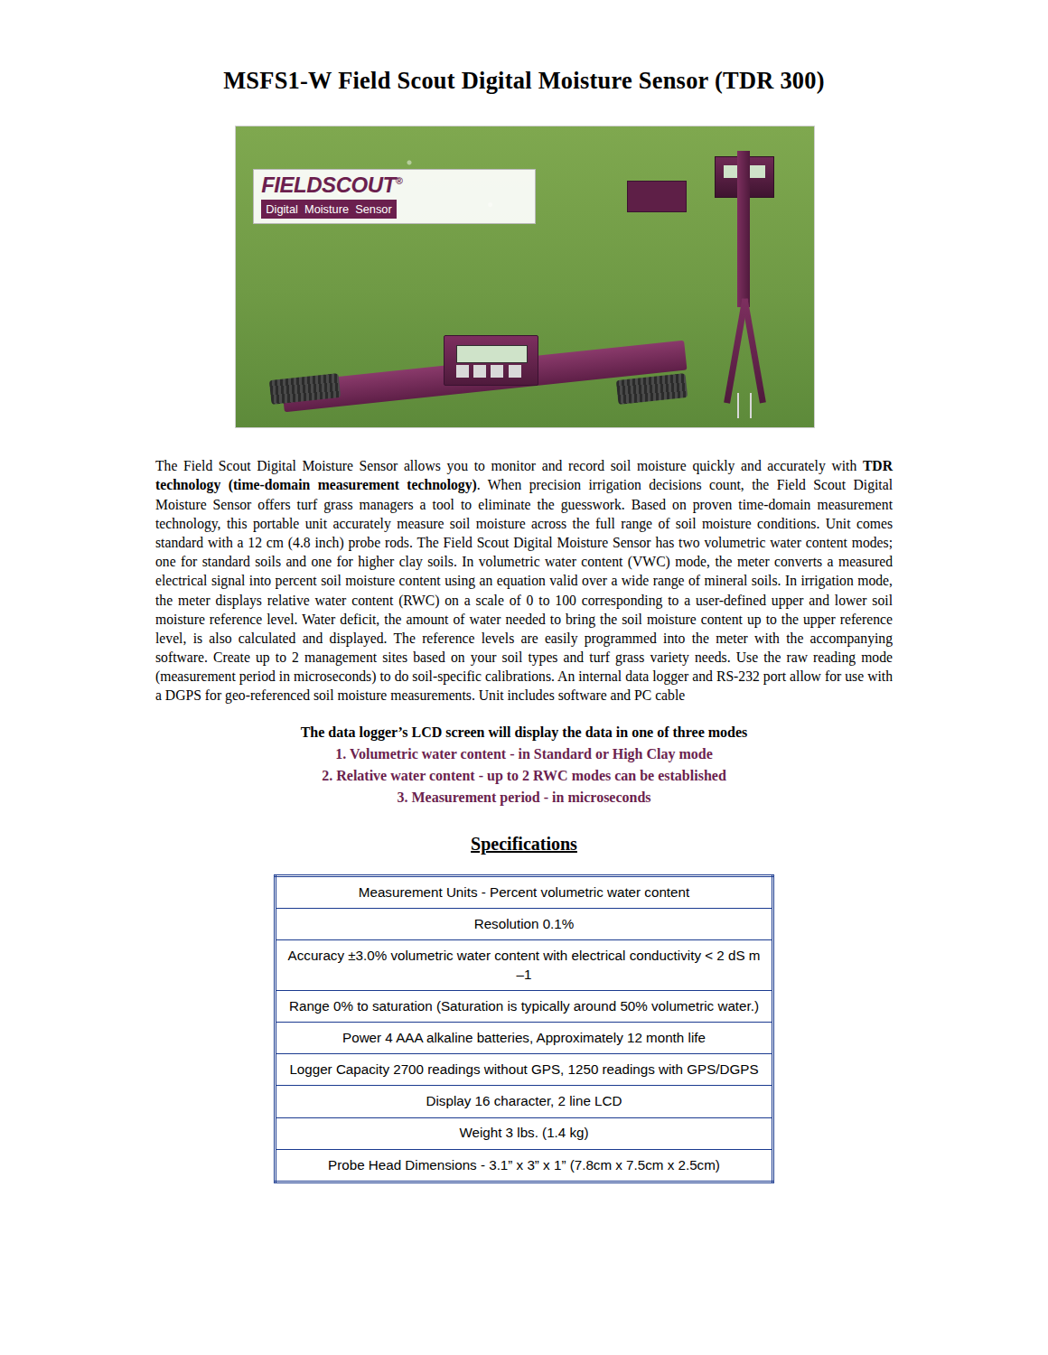MSFS1-W Field Scout Digital Moisture Sensor (TDR 300)
FIELDSCOUT®
Digital Moisture Sensor
The Field Scout Digital Moisture Sensor allows you to monitor and record soil moisture quickly and accurately with TDR technology (time-domain measurement technology). When precision irrigation decisions count, the Field Scout Digital Moisture Sensor offers turf grass managers a tool to eliminate the guesswork. Based on proven time-domain measurement technology, this portable unit accurately measure soil moisture across the full range of soil moisture conditions. Unit comes standard with a 12 cm (4.8 inch) probe rods. The Field Scout Digital Moisture Sensor has two volumetric water content modes; one for standard soils and one for higher clay soils. In volumetric water content (VWC) mode, the meter converts a measured electrical signal into percent soil moisture content using an equation valid over a wide range of mineral soils. In irrigation mode, the meter displays relative water content (RWC) on a scale of 0 to 100 corresponding to a user-defined upper and lower soil moisture reference level. Water deficit, the amount of water needed to bring the soil moisture content up to the upper reference level, is also calculated and displayed. The reference levels are easily programmed into the meter with the accompanying software. Create up to 2 management sites based on your soil types and turf grass variety needs. Use the raw reading mode (measurement period in microseconds) to do soil-specific calibrations. An internal data logger and RS-232 port allow for use with a DGPS for geo-referenced soil moisture measurements. Unit includes software and PC cable
The data logger’s LCD screen will display the data in one of three modes
1. Volumetric water content - in Standard or High Clay mode
2. Relative water content - up to 2 RWC modes can be established
3. Measurement period - in microseconds
Specifications
| Measurement Units - Percent volumetric water content |
| Resolution 0.1% |
| Accuracy ±3.0% volumetric water content with electrical conductivity < 2 dS m –1 |
| Range 0% to saturation (Saturation is typically around 50% volumetric water.) |
| Power 4 AAA alkaline batteries, Approximately 12 month life |
| Logger Capacity 2700 readings without GPS, 1250 readings with GPS/DGPS |
| Display 16 character, 2 line LCD |
| Weight 3 lbs. (1.4 kg) |
| Probe Head Dimensions - 3.1” x 3” x 1” (7.8cm x 7.5cm x 2.5cm) |